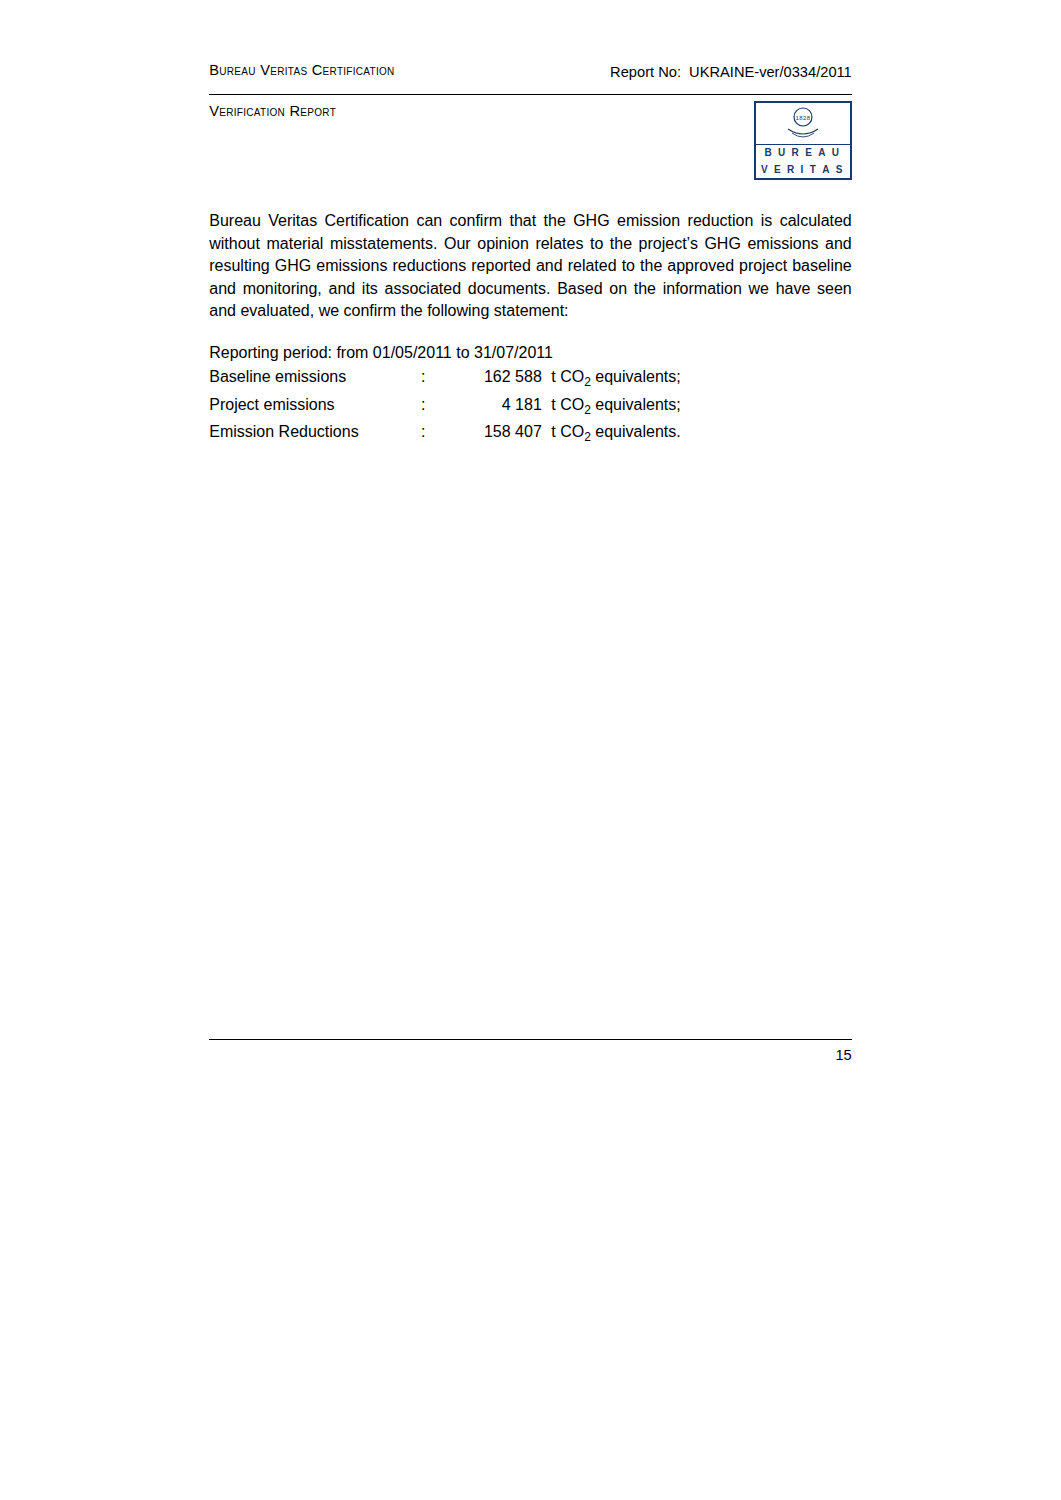Bureau Veritas Certification
Report No: UKRAINE-ver/0334/2011
Verification Report
1828
B U R E A U
V E R I T A S
Bureau Veritas Certification can confirm that the GHG emission reduction is calculated without material misstatements. Our opinion relates to the project’s GHG emissions and resulting GHG emissions reductions reported and related to the approved project baseline and monitoring, and its associated documents. Based on the information we have seen and evaluated, we confirm the following statement:
Reporting period: from 01/05/2011 to 31/07/2011
Baseline emissions: 162 588 t CO2 equivalents;
Project emissions: 4 181 t CO2 equivalents;
Emission Reductions: 158 407 t CO2 equivalents.
15